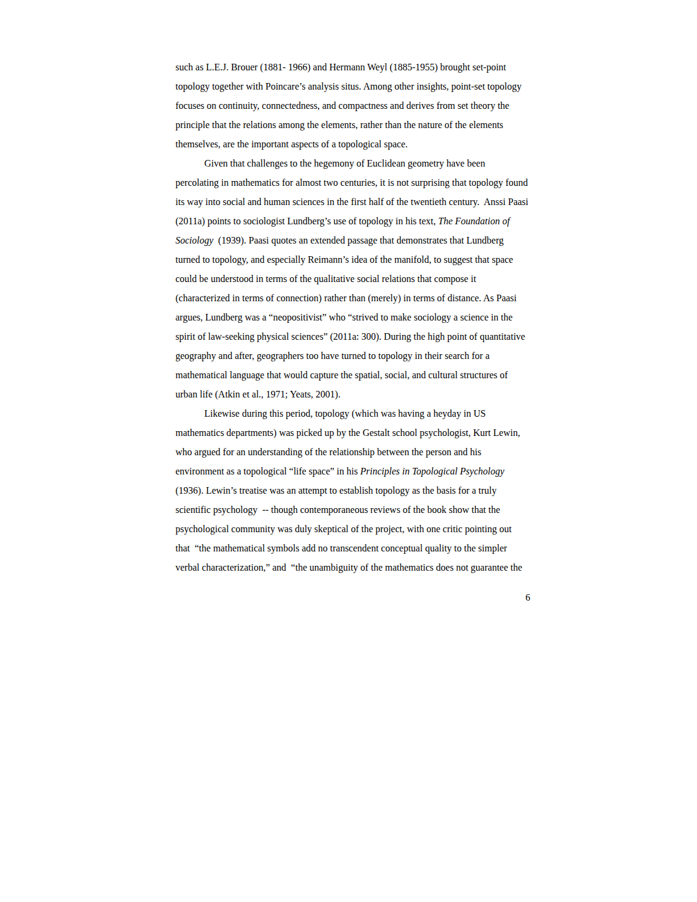such as L.E.J. Brouer (1881- 1966) and Hermann Weyl (1885-1955) brought set-point topology together with Poincare’s analysis situs. Among other insights, point-set topology focuses on continuity, connectedness, and compactness and derives from set theory the principle that the relations among the elements, rather than the nature of the elements themselves, are the important aspects of a topological space.
Given that challenges to the hegemony of Euclidean geometry have been percolating in mathematics for almost two centuries, it is not surprising that topology found its way into social and human sciences in the first half of the twentieth century. Anssi Paasi (2011a) points to sociologist Lundberg’s use of topology in his text, The Foundation of Sociology (1939). Paasi quotes an extended passage that demonstrates that Lundberg turned to topology, and especially Reimann’s idea of the manifold, to suggest that space could be understood in terms of the qualitative social relations that compose it (characterized in terms of connection) rather than (merely) in terms of distance. As Paasi argues, Lundberg was a “neopositivist” who “strived to make sociology a science in the spirit of law-seeking physical sciences” (2011a: 300). During the high point of quantitative geography and after, geographers too have turned to topology in their search for a mathematical language that would capture the spatial, social, and cultural structures of urban life (Atkin et al., 1971; Yeats, 2001).
Likewise during this period, topology (which was having a heyday in US mathematics departments) was picked up by the Gestalt school psychologist, Kurt Lewin, who argued for an understanding of the relationship between the person and his environment as a topological “life space” in his Principles in Topological Psychology (1936). Lewin’s treatise was an attempt to establish topology as the basis for a truly scientific psychology -- though contemporaneous reviews of the book show that the psychological community was duly skeptical of the project, with one critic pointing out that “the mathematical symbols add no transcendent conceptual quality to the simpler verbal characterization,” and “the unambiguity of the mathematics does not guarantee the
6